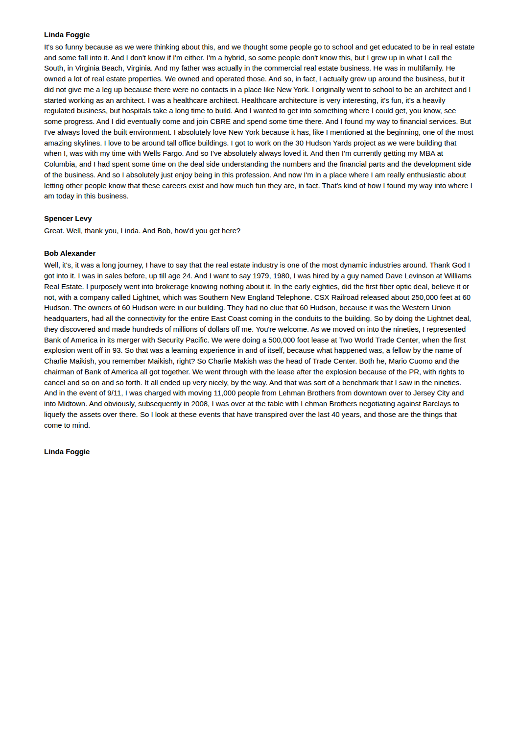Linda Foggie
It's so funny because as we were thinking about this, and we thought some people go to school and get educated to be in real estate and some fall into it. And I don't know if I'm either. I'm a hybrid, so some people don't know this, but I grew up in what I call the South, in Virginia Beach, Virginia. And my father was actually in the commercial real estate business. He was in multifamily. He owned a lot of real estate properties. We owned and operated those. And so, in fact, I actually grew up around the business, but it did not give me a leg up because there were no contacts in a place like New York. I originally went to school to be an architect and I started working as an architect. I was a healthcare architect. Healthcare architecture is very interesting, it's fun, it's a heavily regulated business, but hospitals take a long time to build. And I wanted to get into something where I could get, you know, see some progress. And I did eventually come and join CBRE and spend some time there. And I found my way to financial services. But I've always loved the built environment. I absolutely love New York because it has, like I mentioned at the beginning, one of the most amazing skylines. I love to be around tall office buildings. I got to work on the 30 Hudson Yards project as we were building that when I, was with my time with Wells Fargo. And so I've absolutely always loved it. And then I'm currently getting my MBA at Columbia, and I had spent some time on the deal side understanding the numbers and the financial parts and the development side of the business. And so I absolutely just enjoy being in this profession. And now I'm in a place where I am really enthusiastic about letting other people know that these careers exist and how much fun they are, in fact. That's kind of how I found my way into where I am today in this business.
Spencer Levy
Great. Well, thank you, Linda. And Bob, how'd you get here?
Bob Alexander
Well, it's, it was a long journey, I have to say that the real estate industry is one of the most dynamic industries around. Thank God I got into it. I was in sales before, up till age 24. And I want to say 1979, 1980, I was hired by a guy named Dave Levinson at Williams Real Estate. I purposely went into brokerage knowing nothing about it. In the early eighties, did the first fiber optic deal, believe it or not, with a company called Lightnet, which was Southern New England Telephone. CSX Railroad released about 250,000 feet at 60 Hudson. The owners of 60 Hudson were in our building. They had no clue that 60 Hudson, because it was the Western Union headquarters, had all the connectivity for the entire East Coast coming in the conduits to the building. So by doing the Lightnet deal, they discovered and made hundreds of millions of dollars off me. You're welcome. As we moved on into the nineties, I represented Bank of America in its merger with Security Pacific. We were doing a 500,000 foot lease at Two World Trade Center, when the first explosion went off in 93. So that was a learning experience in and of itself, because what happened was, a fellow by the name of Charlie Maikish, you remember Maikish, right? So Charlie Makish was the head of Trade Center. Both he, Mario Cuomo and the chairman of Bank of America all got together. We went through with the lease after the explosion because of the PR, with rights to cancel and so on and so forth. It all ended up very nicely, by the way. And that was sort of a benchmark that I saw in the nineties. And in the event of 9/11, I was charged with moving 11,000 people from Lehman Brothers from downtown over to Jersey City and into Midtown. And obviously, subsequently in 2008, I was over at the table with Lehman Brothers negotiating against Barclays to liquefy the assets over there. So I look at these events that have transpired over the last 40 years, and those are the things that come to mind.
Linda Foggie